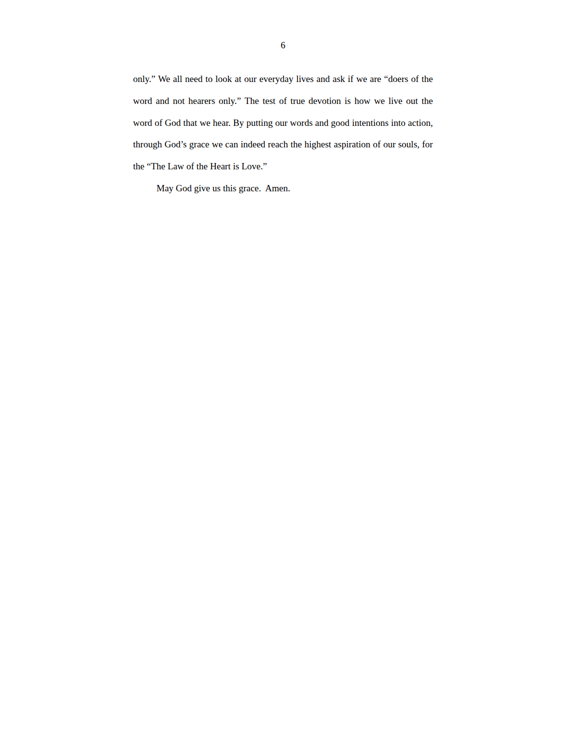6
only.” We all need to look at our everyday lives and ask if we are “doers of the word and not hearers only.” The test of true devotion is how we live out the word of God that we hear. By putting our words and good intentions into action, through God’s grace we can indeed reach the highest aspiration of our souls, for the “The Law of the Heart is Love.”
May God give us this grace. Amen.